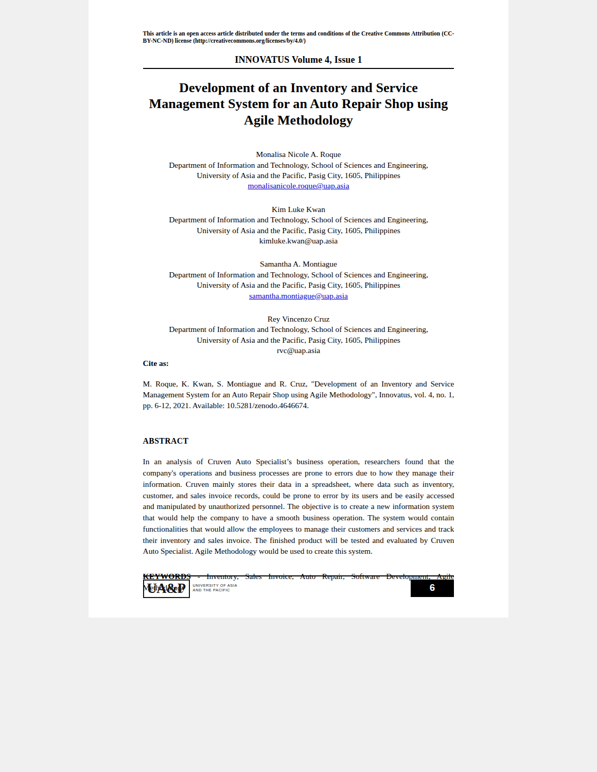This article is an open access article distributed under the terms and conditions of the Creative Commons Attribution (CC-BY-NC-ND) license (http://creativecommons.org/licenses/by/4.0/)
INNOVATUS Volume 4, Issue 1
Development of an Inventory and Service Management System for an Auto Repair Shop using Agile Methodology
Monalisa Nicole A. Roque Department of Information and Technology, School of Sciences and Engineering, University of Asia and the Pacific, Pasig City, 1605, Philippines monalisanicole.roque@uap.asia
Kim Luke Kwan Department of Information and Technology, School of Sciences and Engineering, University of Asia and the Pacific, Pasig City, 1605, Philippines kimluke.kwan@uap.asia
Samantha A. Montiague Department of Information and Technology, School of Sciences and Engineering, University of Asia and the Pacific, Pasig City, 1605, Philippines samantha.montiague@uap.asia
Rey Vincenzo Cruz Department of Information and Technology, School of Sciences and Engineering, University of Asia and the Pacific, Pasig City, 1605, Philippines rvc@uap.asia
Cite as:
M. Roque, K. Kwan, S. Montiague and R. Cruz, "Development of an Inventory and Service Management System for an Auto Repair Shop using Agile Methodology", Innovatus, vol. 4, no. 1, pp. 6-12, 2021. Available: 10.5281/zenodo.4646674.
ABSTRACT
In an analysis of Cruven Auto Specialist’s business operation, researchers found that the company's operations and business processes are prone to errors due to how they manage their information. Cruven mainly stores their data in a spreadsheet, where data such as inventory, customer, and sales invoice records, could be prone to error by its users and be easily accessed and manipulated by unauthorized personnel. The objective is to create a new information system that would help the company to have a smooth business operation. The system would contain functionalities that would allow the employees to manage their customers and services and track their inventory and sales invoice. The finished product will be tested and evaluated by Cruven Auto Specialist. Agile Methodology would be used to create this system.
KEYWORDS - Inventory, Sales Invoice, Auto Repair, Software Development, Agile Methodology
UA&P University of Asia
and the Pacific
6